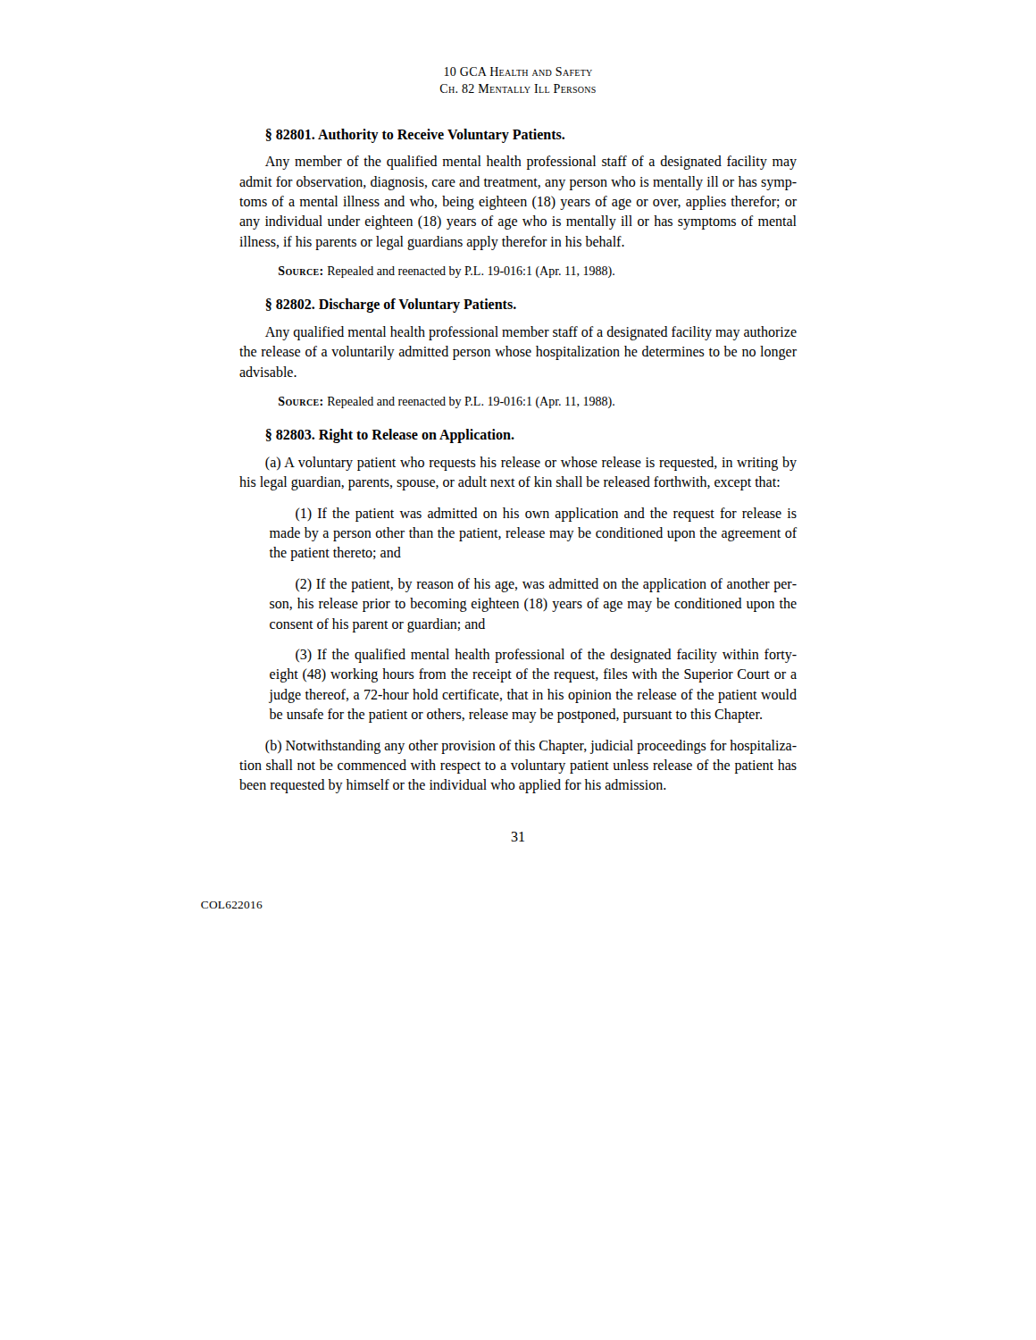10 GCA Health and Safety Ch. 82 Mentally Ill Persons
§ 82801. Authority to Receive Voluntary Patients.
Any member of the qualified mental health professional staff of a designated facility may admit for observation, diagnosis, care and treatment, any person who is mentally ill or has symptoms of a mental illness and who, being eighteen (18) years of age or over, applies therefor; or any individual under eighteen (18) years of age who is mentally ill or has symptoms of mental illness, if his parents or legal guardians apply therefor in his behalf.
Source: Repealed and reenacted by P.L. 19-016:1 (Apr. 11, 1988).
§ 82802. Discharge of Voluntary Patients.
Any qualified mental health professional member staff of a designated facility may authorize the release of a voluntarily admitted person whose hospitalization he determines to be no longer advisable.
Source: Repealed and reenacted by P.L. 19-016:1 (Apr. 11, 1988).
§ 82803. Right to Release on Application.
(a) A voluntary patient who requests his release or whose release is requested, in writing by his legal guardian, parents, spouse, or adult next of kin shall be released forthwith, except that:
(1) If the patient was admitted on his own application and the request for release is made by a person other than the patient, release may be conditioned upon the agreement of the patient thereto; and
(2) If the patient, by reason of his age, was admitted on the application of another person, his release prior to becoming eighteen (18) years of age may be conditioned upon the consent of his parent or guardian; and
(3) If the qualified mental health professional of the designated facility within forty- eight (48) working hours from the receipt of the request, files with the Superior Court or a judge thereof, a 72-hour hold certificate, that in his opinion the release of the patient would be unsafe for the patient or others, release may be postponed, pursuant to this Chapter.
(b) Notwithstanding any other provision of this Chapter, judicial proceedings for hospitalization shall not be commenced with respect to a voluntary patient unless release of the patient has been requested by himself or the individual who applied for his admission.
31
COL622016